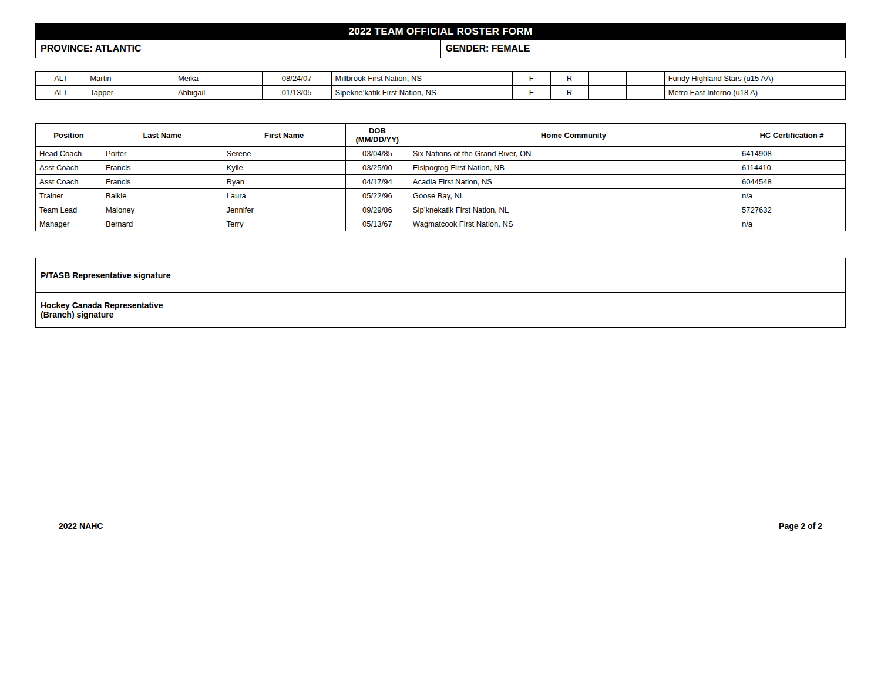2022 TEAM OFFICIAL ROSTER FORM
PROVINCE: ATLANTIC
GENDER: FEMALE
| ALT | Martin | Meika | 08/24/07 | Millbrook First Nation, NS | F | R | | | Fundy Highland Stars (u15 AA) |
| ALT | Tapper | Abbigail | 01/13/05 | Sipekne’katik First Nation, NS | F | R | | | Metro East Inferno (u18 A) |
| Position | Last Name | First Name | DOB (MM/DD/YY) | Home Community | HC Certification # |
| --- | --- | --- | --- | --- | --- |
| Head Coach | Porter | Serene | 03/04/85 | Six Nations of the Grand River, ON | 6414908 |
| Asst Coach | Francis | Kylie | 03/25/00 | Elsipogtog First Nation, NB | 6114410 |
| Asst Coach | Francis | Ryan | 04/17/94 | Acadia First Nation, NS | 6044548 |
| Trainer | Baikie | Laura | 05/22/96 | Goose Bay, NL | n/a |
| Team Lead | Maloney | Jennifer | 09/29/86 | Sip’knekatik First Nation, NL | 5727632 |
| Manager | Bernard | Terry | 05/13/67 | Wagmatcook First Nation, NS | n/a |
| P/TASB Representative signature | |
| Hockey Canada Representative (Branch) signature | |
2022 NAHC
Page 2 of 2